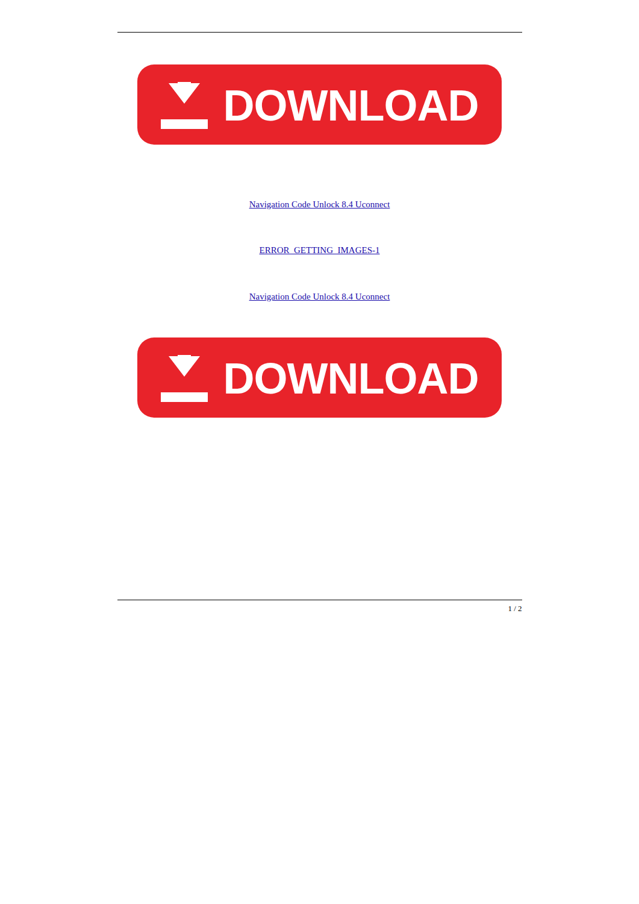DOWNLOAD
Navigation Code Unlock 8.4 Uconnect
ERROR_GETTING_IMAGES-1
Navigation Code Unlock 8.4 Uconnect
DOWNLOAD
1 / 2